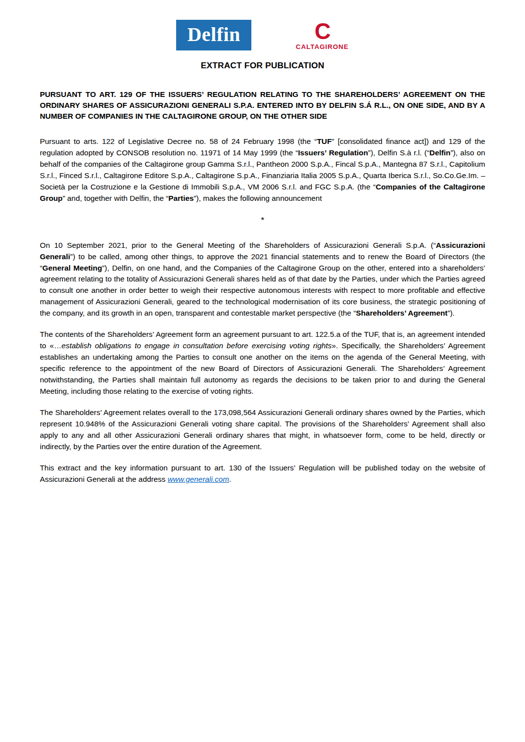Delfin
C CALTAGIRONE
EXTRACT FOR PUBLICATION
PURSUANT TO ART. 129 OF THE ISSUERS’ REGULATION RELATING TO THE SHAREHOLDERS’ AGREEMENT ON THE ORDINARY SHARES OF ASSICURAZIONI GENERALI S.P.A. ENTERED INTO BY DELFIN S.Á R.L., ON ONE SIDE, AND BY A NUMBER OF COMPANIES IN THE CALTAGIRONE GROUP, ON THE OTHER SIDE
Pursuant to arts. 122 of Legislative Decree no. 58 of 24 February 1998 (the “TUF” [consolidated finance act]) and 129 of the regulation adopted by CONSOB resolution no. 11971 of 14 May 1999 (the “Issuers’ Regulation”), Delfin S.à r.l. (“Delfin”), also on behalf of the companies of the Caltagirone group Gamma S.r.l., Pantheon 2000 S.p.A., Fincal S.p.A., Mantegna 87 S.r.l., Capitolium S.r.l., Finced S.r.l., Caltagirone Editore S.p.A., Caltagirone S.p.A., Finanziaria Italia 2005 S.p.A., Quarta Iberica S.r.l., So.Co.Ge.Im. – Società per la Costruzione e la Gestione di Immobili S.p.A., VM 2006 S.r.l. and FGC S.p.A. (the “Companies of the Caltagirone Group” and, together with Delfin, the “Parties”), makes the following announcement
*
On 10 September 2021, prior to the General Meeting of the Shareholders of Assicurazioni Generali S.p.A. (“Assicurazioni Generali”) to be called, among other things, to approve the 2021 financial statements and to renew the Board of Directors (the “General Meeting”), Delfin, on one hand, and the Companies of the Caltagirone Group on the other, entered into a shareholders’ agreement relating to the totality of Assicurazioni Generali shares held as of that date by the Parties, under which the Parties agreed to consult one another in order better to weigh their respective autonomous interests with respect to more profitable and effective management of Assicurazioni Generali, geared to the technological modernisation of its core business, the strategic positioning of the company, and its growth in an open, transparent and contestable market perspective (the “Shareholders’ Agreement”).
The contents of the Shareholders’ Agreement form an agreement pursuant to art. 122.5.a of the TUF, that is, an agreement intended to «…establish obligations to engage in consultation before exercising voting rights». Specifically, the Shareholders’ Agreement establishes an undertaking among the Parties to consult one another on the items on the agenda of the General Meeting, with specific reference to the appointment of the new Board of Directors of Assicurazioni Generali. The Shareholders’ Agreement notwithstanding, the Parties shall maintain full autonomy as regards the decisions to be taken prior to and during the General Meeting, including those relating to the exercise of voting rights.
The Shareholders’ Agreement relates overall to the 173,098,564 Assicurazioni Generali ordinary shares owned by the Parties, which represent 10.948% of the Assicurazioni Generali voting share capital. The provisions of the Shareholders’ Agreement shall also apply to any and all other Assicurazioni Generali ordinary shares that might, in whatsoever form, come to be held, directly or indirectly, by the Parties over the entire duration of the Agreement.
This extract and the key information pursuant to art. 130 of the Issuers’ Regulation will be published today on the website of Assicurazioni Generali at the address www.generali.com.